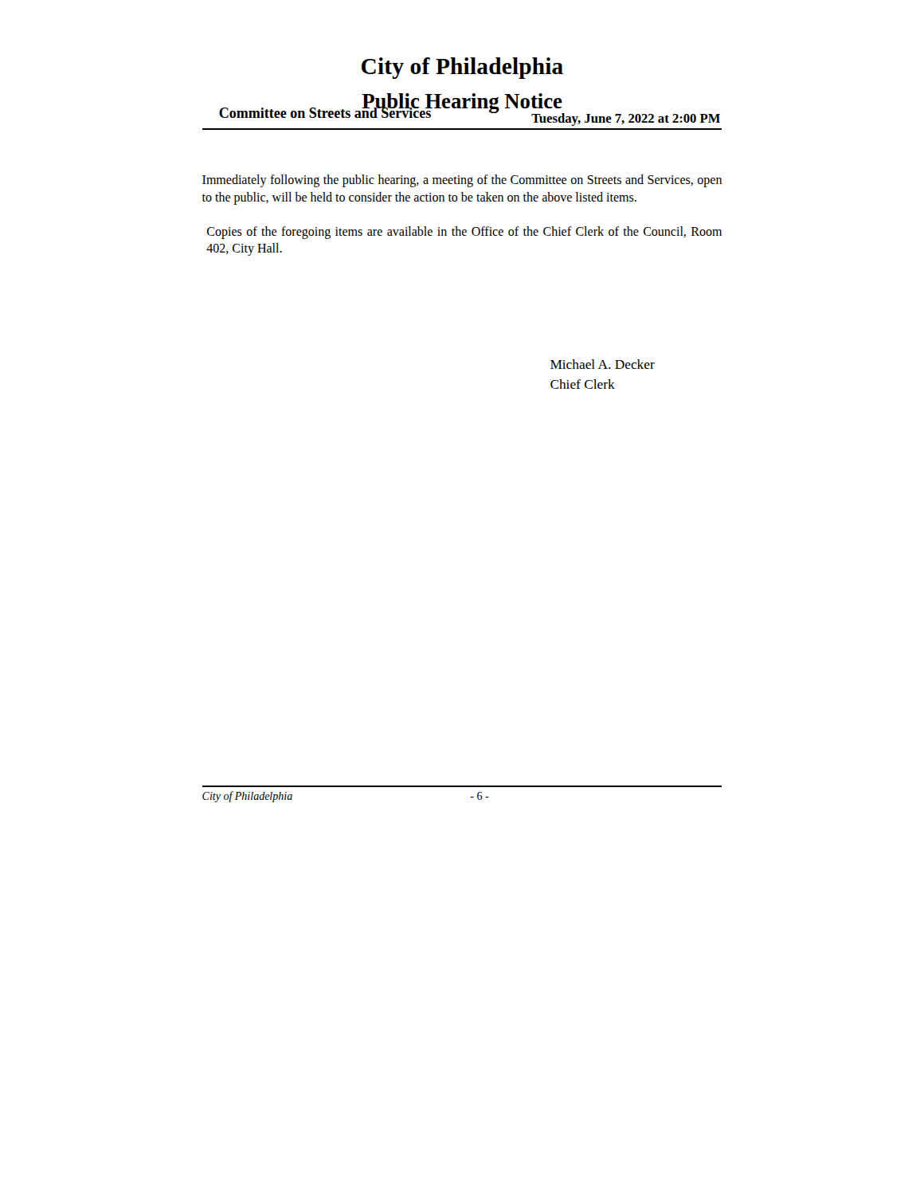City of Philadelphia
Public Hearing Notice
Committee on Streets and Services
Tuesday, June 7, 2022 at 2:00 PM
Immediately following the public hearing, a meeting of the Committee on Streets and Services, open to the public, will be held to consider the action to be taken on the above listed items.
Copies of the foregoing items are available in the Office of the Chief Clerk of the Council, Room 402, City Hall.
Michael A. Decker
Chief Clerk
City of Philadelphia
- 6 -